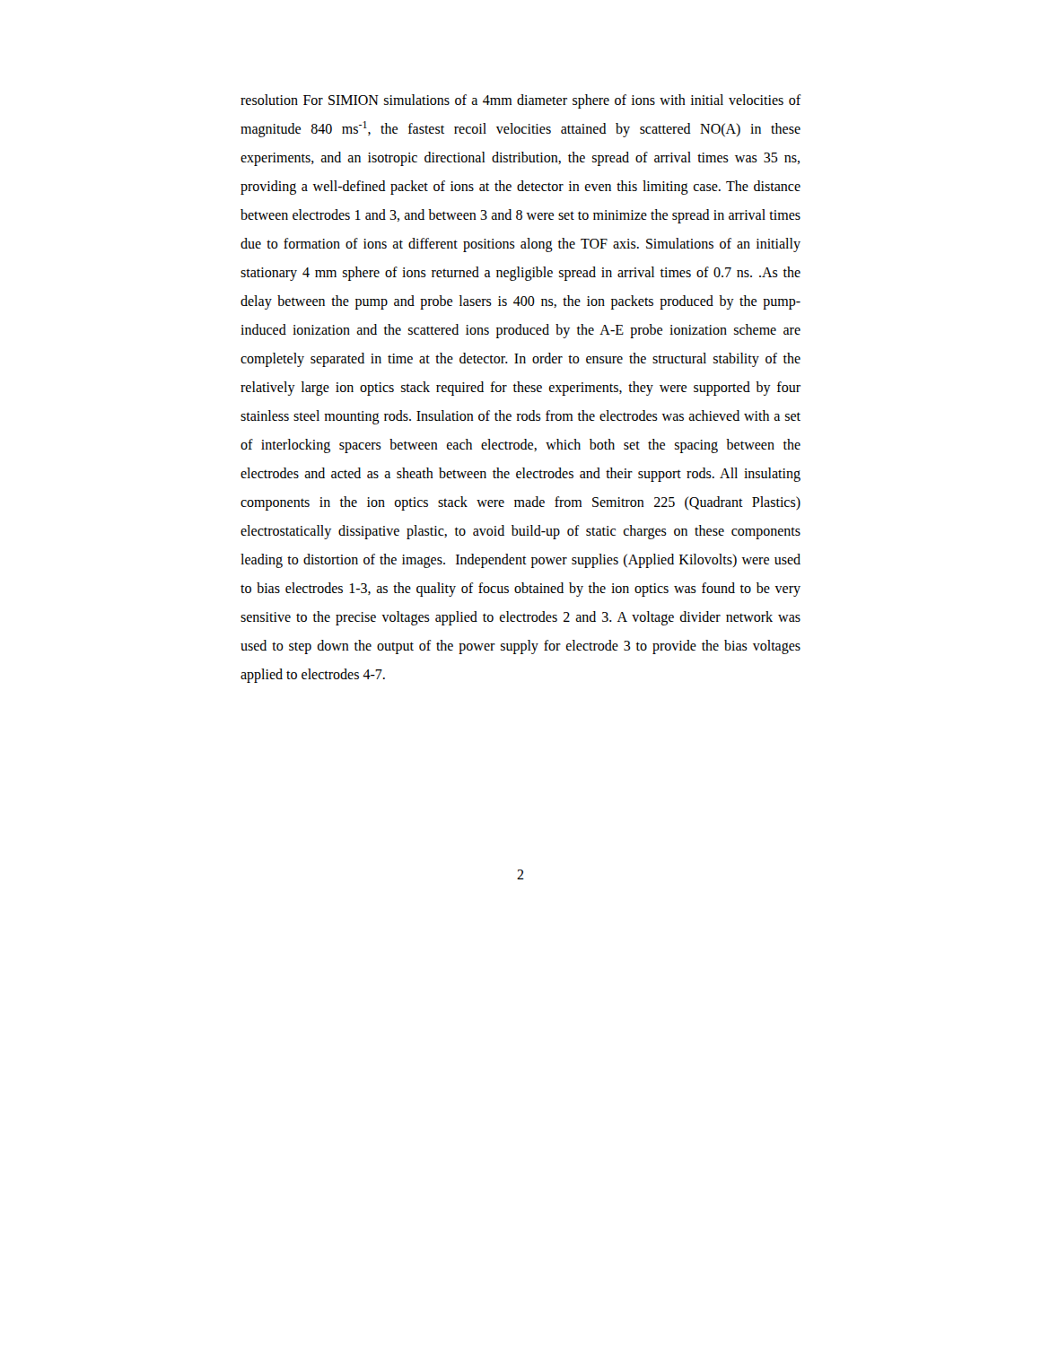resolution For SIMION simulations of a 4mm diameter sphere of ions with initial velocities of magnitude 840 ms-1, the fastest recoil velocities attained by scattered NO(A) in these experiments, and an isotropic directional distribution, the spread of arrival times was 35 ns, providing a well-defined packet of ions at the detector in even this limiting case. The distance between electrodes 1 and 3, and between 3 and 8 were set to minimize the spread in arrival times due to formation of ions at different positions along the TOF axis. Simulations of an initially stationary 4 mm sphere of ions returned a negligible spread in arrival times of 0.7 ns. .As the delay between the pump and probe lasers is 400 ns, the ion packets produced by the pump-induced ionization and the scattered ions produced by the A-E probe ionization scheme are completely separated in time at the detector. In order to ensure the structural stability of the relatively large ion optics stack required for these experiments, they were supported by four stainless steel mounting rods. Insulation of the rods from the electrodes was achieved with a set of interlocking spacers between each electrode, which both set the spacing between the electrodes and acted as a sheath between the electrodes and their support rods. All insulating components in the ion optics stack were made from Semitron 225 (Quadrant Plastics) electrostatically dissipative plastic, to avoid build-up of static charges on these components leading to distortion of the images. Independent power supplies (Applied Kilovolts) were used to bias electrodes 1-3, as the quality of focus obtained by the ion optics was found to be very sensitive to the precise voltages applied to electrodes 2 and 3. A voltage divider network was used to step down the output of the power supply for electrode 3 to provide the bias voltages applied to electrodes 4-7.
2